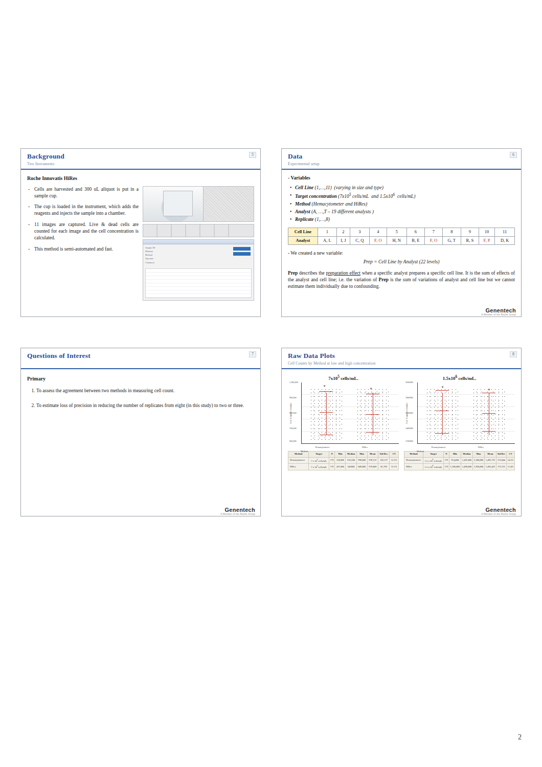Background
Two Instruments
5
Roche Innovatis HiRes
Cells are harvested and 300 uL aliquot is put in a sample cup.
The cup is loaded in the instrument, which adds the reagents and injects the sample into a chamber.
11 images are captured. Live & dead cells are counted for each image and the cell concentration is calculated.
This method is semi-automated and fast.
Sample ID
Dilution
Method
Operator
Comment
Data
Experimental setup
6
- Variables
Cell Line (1,…,11) (varying in size and type)
Target concentration (7x105 cells/mL and 1.5x106 cells/mL)
Method (Hemacytometer and HiRes)
Analyst (A, …,T – 19 different analysts )
Replicate (1,…,8)
| Cell Line | 1 | 2 | 3 | 4 | 5 | 6 | 7 | 8 | 9 | 10 | 11 |
| Analyst | A, L | I, J | C, Q | F, O | H, N | B, E | F, O | G, T | R, S | F, P | D, K |
- We created a new variable:
Prep = Cell Line by Analyst (22 levels)
Prep describes the preparation effect when a specific analyst prepares a specific cell line. It is the sum of effects of the analyst and cell line; i.e. the variation of Prep is the sum of variations of analyst and cell line but we cannot estimate them individually due to confounding.
Genentech
A Member of the Roche Group
Questions of Interest
7
Primary
To assess the agreement between two methods in measuring cell count.
To estimate loss of precision in reducing the number of replicates from eight (in this study) to two or three.
Genentech
A Member of the Roche Group
Raw Data Plots
Cell Counts by Method at low and high concentration
8
7x105 cells/mL.
Cell Count (cells/mL) 1,000,000 900,000 800,000 700,000 600,000
✳ ✳ Hemacytometer HiRes Method
| Method | Target | N | Min | Median | Max | Mean | Std Dev. | CV |
| --- | --- | --- | --- | --- | --- | --- | --- | --- |
| Hemacytometer | 7 x 10 5 cells/mL | 176 | 558,000 | 656,500 | 998,000 | 678,132 | 103,127 | 15.3% |
| HiRes | 7 x 10 5 cells/mL | 176 | 437,000 | 645000 | 849,000 | 679,000 | 81,769 | 12.1% |
1.5x106 cells/mL.
Cell Count (cells/mL) 2000000 1800000 1600000 1400000 1200000
✳ ✳ Hemacytometer HiRes Method
| Method | Target | N | Min | Median | Max | Mean | Std Dev | CV |
| --- | --- | --- | --- | --- | --- | --- | --- | --- |
| Hemacytometer | 1.5 x 10 6 cells/mL | 176 | 914,000 | 1,495,000 | 2,300,000 | 1,495,722 | 213,844 | 14.3% |
| HiRes | 1.5 x 10 6 cells/mL | 176 | 1,100,000 | 1,490,000 | 1,930,000 | 1,495,423 | 172,125 | 11.4% |
Genentech
A Member of the Roche Group
2